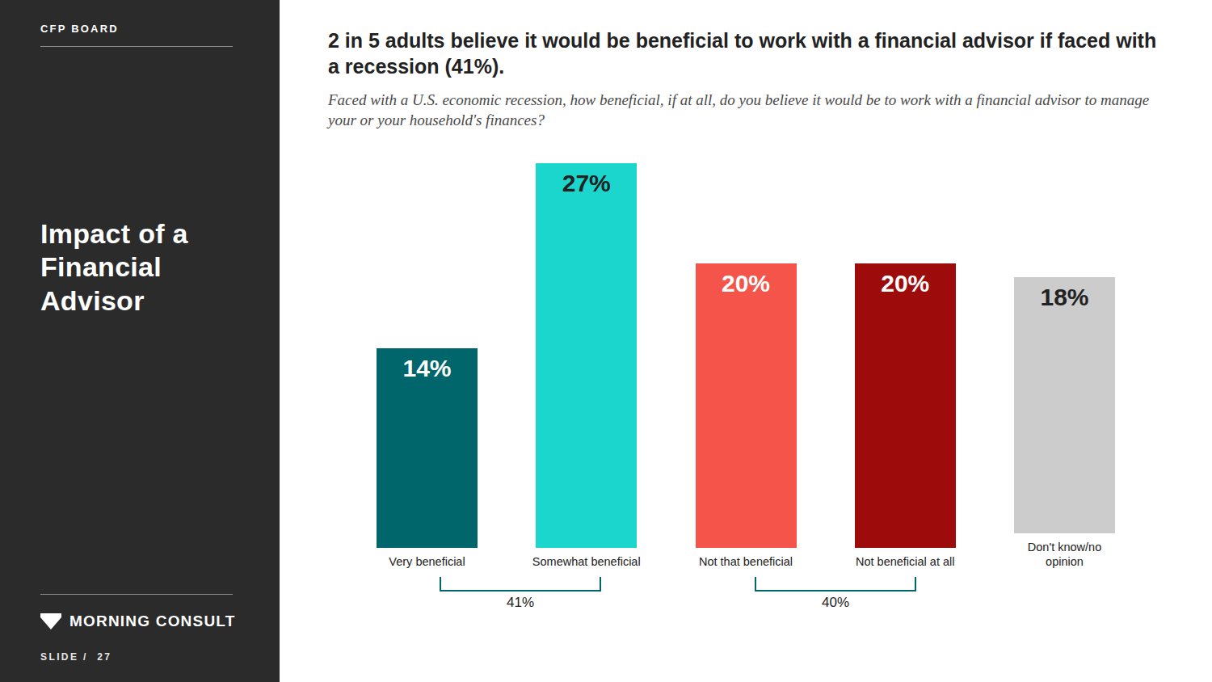CFP BOARD
Impact of a
Financial
Advisor
MORNING CONSULT
SLIDE / 27
2 in 5 adults believe it would be beneficial to work with a financial advisor if faced with a recession (41%).
Faced with a U.S. economic recession, how beneficial, if at all, do you believe it would be to work with a financial advisor to manage your or your household's finances?
14%
Very beneficial
27%
Somewhat beneficial
20%
Not that beneficial
20%
Not beneficial at all
18%
Don't know/no opinion
41%
40%